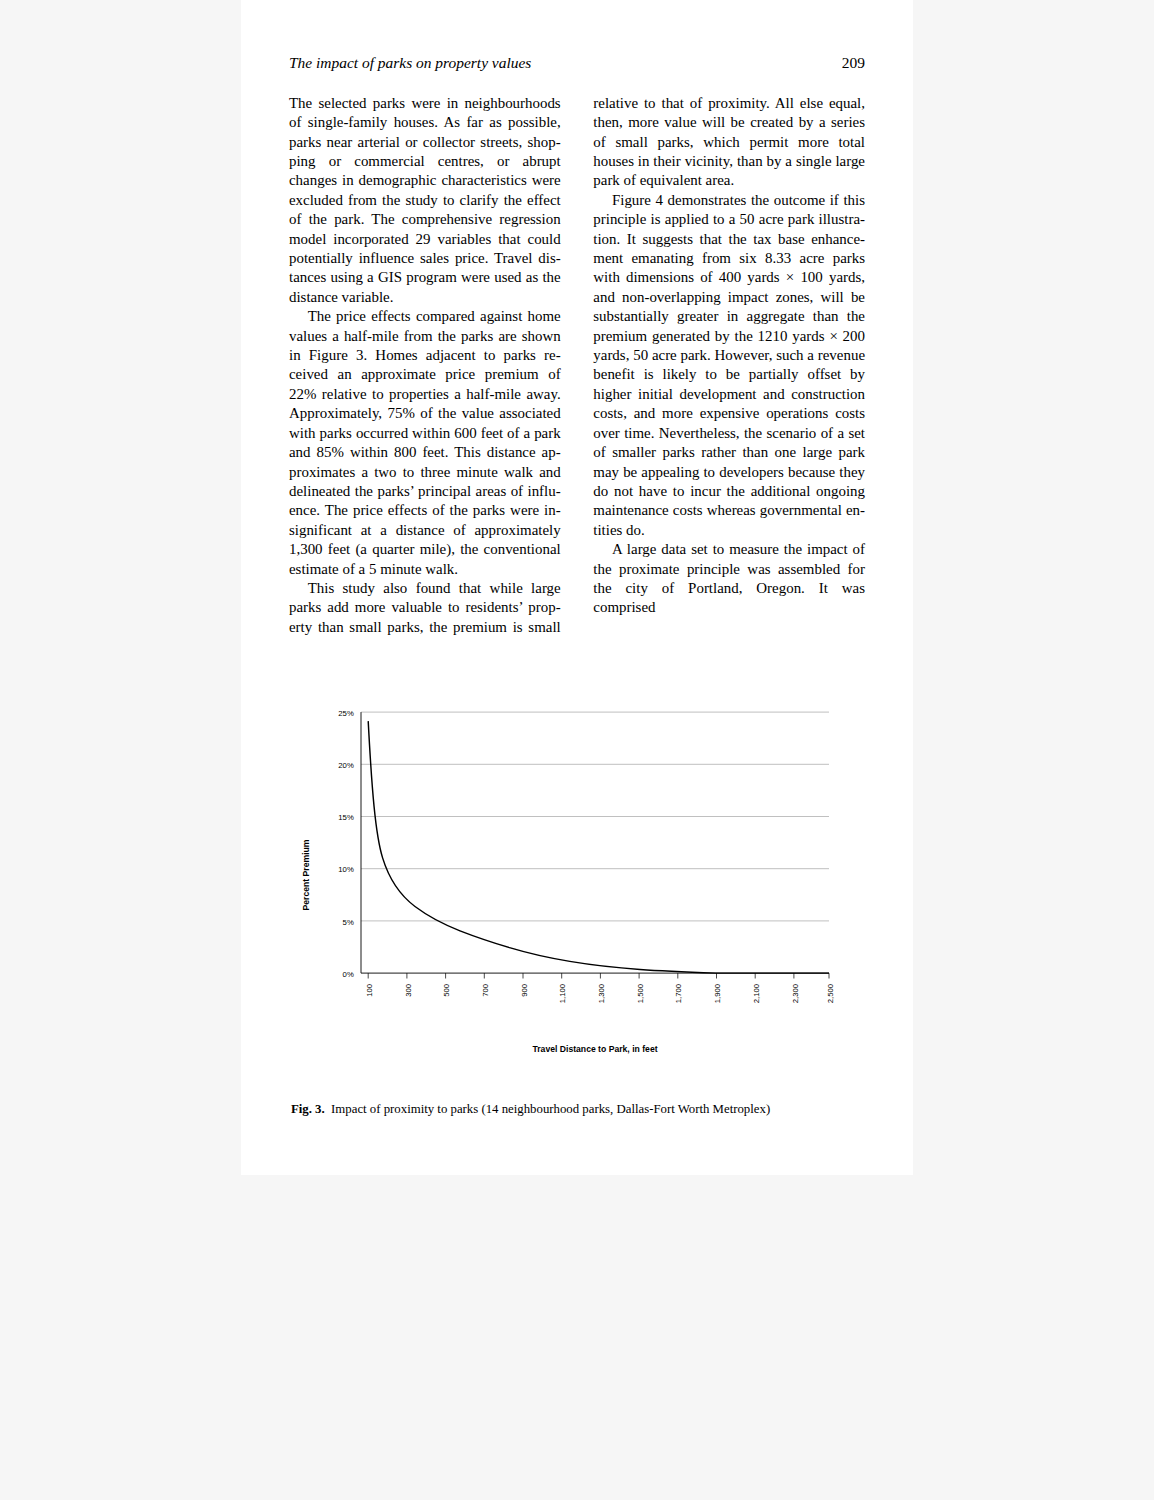The impact of parks on property values 209
The selected parks were in neighbourhoods of single-family houses. As far as possible, parks near arterial or collector streets, shopping or commercial centres, or abrupt changes in demographic characteristics were excluded from the study to clarify the effect of the park. The comprehensive regression model incorporated 29 variables that could potentially influence sales price. Travel distances using a GIS program were used as the distance variable.
The price effects compared against home values a half-mile from the parks are shown in Figure 3. Homes adjacent to parks received an approximate price premium of 22% relative to properties a half-mile away. Approximately, 75% of the value associated with parks occurred within 600 feet of a park and 85% within 800 feet. This distance approximates a two to three minute walk and delineated the parks’ principal areas of influence. The price effects of the parks were insignificant at a distance of approximately 1,300 feet (a quarter mile), the conventional estimate of a 5 minute walk.
This study also found that while large parks add more valuable to residents’ property than small parks, the premium is small relative to that of proximity. All else equal, then, more value will be created by a series of small parks, which permit more total houses in their vicinity, than by a single large park of equivalent area.
Figure 4 demonstrates the outcome if this principle is applied to a 50 acre park illustration. It suggests that the tax base enhancement emanating from six 8.33 acre parks with dimensions of 400 yards × 100 yards, and non-overlapping impact zones, will be substantially greater in aggregate than the premium generated by the 1210 yards × 200 yards, 50 acre park. However, such a revenue benefit is likely to be partially offset by higher initial development and construction costs, and more expensive operations costs over time. Nevertheless, the scenario of a set of smaller parks rather than one large park may be appealing to developers because they do not have to incur the additional ongoing maintenance costs whereas governmental entities do.
A large data set to measure the impact of the proximate principle was assembled for the city of Portland, Oregon. It was comprised
Percent Premium 25% 20% 15% 10% 5% 0% 100 300 500 700 900 1,100 1,300 1,500 1,700 1,900 2,100 2,300 2,500 Travel Distance to Park, in feet
Fig. 3. Impact of proximity to parks (14 neighbourhood parks, Dallas-Fort Worth Metroplex)